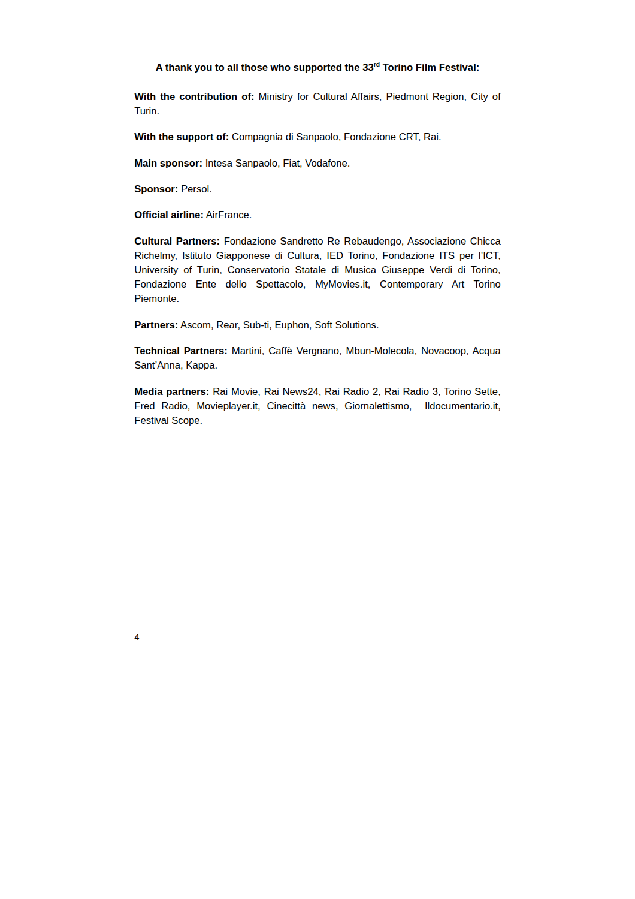A thank you to all those who supported the 33rd Torino Film Festival:
With the contribution of: Ministry for Cultural Affairs, Piedmont Region, City of Turin.
With the support of: Compagnia di Sanpaolo, Fondazione CRT, Rai.
Main sponsor: Intesa Sanpaolo, Fiat, Vodafone.
Sponsor: Persol.
Official airline: AirFrance.
Cultural Partners: Fondazione Sandretto Re Rebaudengo, Associazione Chicca Richelmy, Istituto Giapponese di Cultura, IED Torino, Fondazione ITS per l’ICT, University of Turin, Conservatorio Statale di Musica Giuseppe Verdi di Torino, Fondazione Ente dello Spettacolo, MyMovies.it, Contemporary Art Torino Piemonte.
Partners: Ascom, Rear, Sub-ti, Euphon, Soft Solutions.
Technical Partners: Martini, Caffè Vergnano, Mbun-Molecola, Novacoop, Acqua Sant’Anna, Kappa.
Media partners: Rai Movie, Rai News24, Rai Radio 2, Rai Radio 3, Torino Sette, Fred Radio, Movieplayer.it, Cinecittà news, Giornalettismo, Ildocumentario.it, Festival Scope.
4